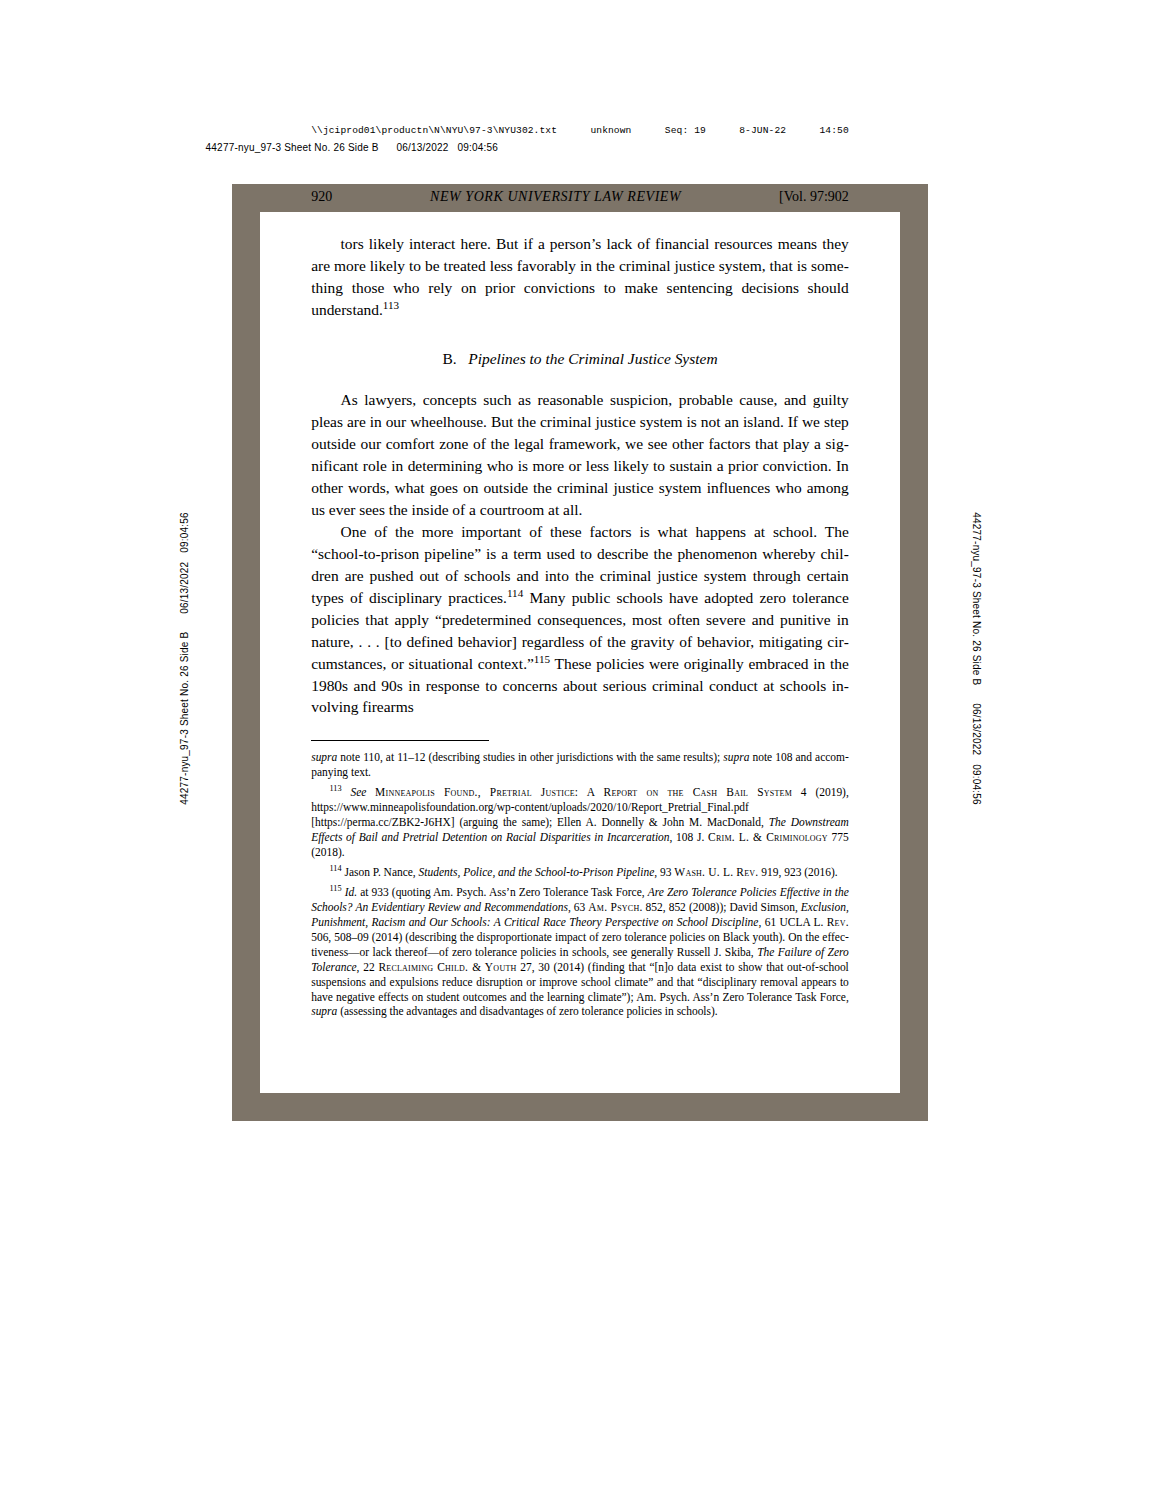44277-nyu_97-3 Sheet No. 26 Side B 06/13/2022 09:04:56
44277-nyu_97-3 Sheet No. 26 Side B 06/13/2022 09:04:56
44277-nyu_97-3 Sheet No. 26 Side B 06/13/2022 09:04:56
\\jciprod01\productn\N\NYU\97-3\NYU302.txt unknown Seq: 19 8-JUN-22 14:50
920 NEW YORK UNIVERSITY LAW REVIEW [Vol. 97:902
tors likely interact here. But if a person’s lack of financial resources means they are more likely to be treated less favorably in the criminal justice system, that is something those who rely on prior convictions to make sentencing decisions should understand.113
B. Pipelines to the Criminal Justice System
As lawyers, concepts such as reasonable suspicion, probable cause, and guilty pleas are in our wheelhouse. But the criminal justice system is not an island. If we step outside our comfort zone of the legal framework, we see other factors that play a significant role in determining who is more or less likely to sustain a prior conviction. In other words, what goes on outside the criminal justice system influences who among us ever sees the inside of a courtroom at all.
One of the more important of these factors is what happens at school. The “school-to-prison pipeline” is a term used to describe the phenomenon whereby children are pushed out of schools and into the criminal justice system through certain types of disciplinary practices.114 Many public schools have adopted zero tolerance policies that apply “predetermined consequences, most often severe and punitive in nature, . . . [to defined behavior] regardless of the gravity of behavior, mitigating circumstances, or situational context.”115 These policies were originally embraced in the 1980s and 90s in response to concerns about serious criminal conduct at schools involving firearms
supra note 110, at 11–12 (describing studies in other jurisdictions with the same results); supra note 108 and accompanying text.
113 See Minneapolis Found., Pretrial Justice: A Report on the Cash Bail System 4 (2019), https://www.minneapolisfoundation.org/wp-content/uploads/2020/10/Report_Pretrial_Final.pdf [https://perma.cc/ZBK2-J6HX] (arguing the same); Ellen A. Donnelly & John M. MacDonald, The Downstream Effects of Bail and Pretrial Detention on Racial Disparities in Incarceration, 108 J. Crim. L. & Criminology 775 (2018).
114 Jason P. Nance, Students, Police, and the School-to-Prison Pipeline, 93 Wash. U. L. Rev. 919, 923 (2016).
115 Id. at 933 (quoting Am. Psych. Ass’n Zero Tolerance Task Force, Are Zero Tolerance Policies Effective in the Schools? An Evidentiary Review and Recommendations, 63 Am. Psych. 852, 852 (2008)); David Simson, Exclusion, Punishment, Racism and Our Schools: A Critical Race Theory Perspective on School Discipline, 61 UCLA L. Rev. 506, 508–09 (2014) (describing the disproportionate impact of zero tolerance policies on Black youth). On the effectiveness—or lack thereof—of zero tolerance policies in schools, see generally Russell J. Skiba, The Failure of Zero Tolerance, 22 Reclaiming Child. & Youth 27, 30 (2014) (finding that “[n]o data exist to show that out-of-school suspensions and expulsions reduce disruption or improve school climate” and that “disciplinary removal appears to have negative effects on student outcomes and the learning climate”); Am. Psych. Ass’n Zero Tolerance Task Force, supra (assessing the advantages and disadvantages of zero tolerance policies in schools).